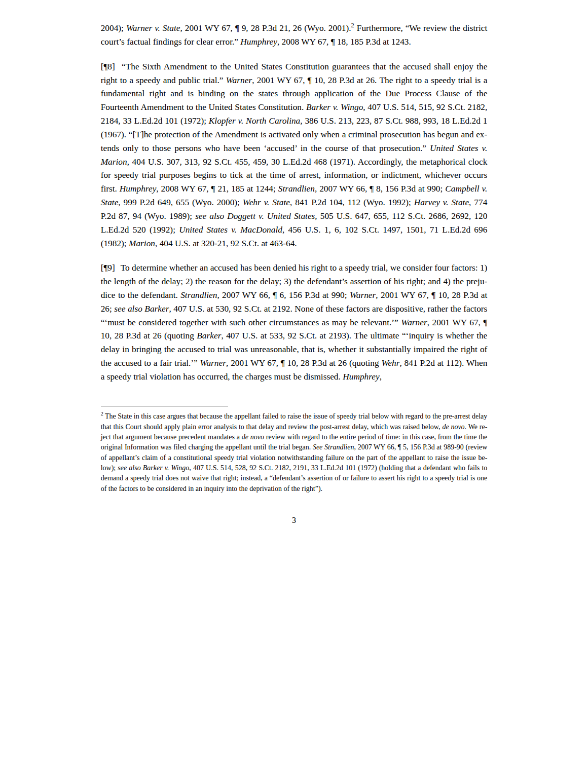2004); Warner v. State, 2001 WY 67, ¶ 9, 28 P.3d 21, 26 (Wyo. 2001).2 Furthermore, “We review the district court’s factual findings for clear error.” Humphrey, 2008 WY 67, ¶ 18, 185 P.3d at 1243.
[¶8] “The Sixth Amendment to the United States Constitution guarantees that the accused shall enjoy the right to a speedy and public trial.” Warner, 2001 WY 67, ¶ 10, 28 P.3d at 26. The right to a speedy trial is a fundamental right and is binding on the states through application of the Due Process Clause of the Fourteenth Amendment to the United States Constitution. Barker v. Wingo, 407 U.S. 514, 515, 92 S.Ct. 2182, 2184, 33 L.Ed.2d 101 (1972); Klopfer v. North Carolina, 386 U.S. 213, 223, 87 S.Ct. 988, 993, 18 L.Ed.2d 1 (1967). “[T]he protection of the Amendment is activated only when a criminal prosecution has begun and extends only to those persons who have been ‘accused’ in the course of that prosecution.” United States v. Marion, 404 U.S. 307, 313, 92 S.Ct. 455, 459, 30 L.Ed.2d 468 (1971). Accordingly, the metaphorical clock for speedy trial purposes begins to tick at the time of arrest, information, or indictment, whichever occurs first. Humphrey, 2008 WY 67, ¶ 21, 185 at 1244; Strandlien, 2007 WY 66, ¶ 8, 156 P.3d at 990; Campbell v. State, 999 P.2d 649, 655 (Wyo. 2000); Wehr v. State, 841 P.2d 104, 112 (Wyo. 1992); Harvey v. State, 774 P.2d 87, 94 (Wyo. 1989); see also Doggett v. United States, 505 U.S. 647, 655, 112 S.Ct. 2686, 2692, 120 L.Ed.2d 520 (1992); United States v. MacDonald, 456 U.S. 1, 6, 102 S.Ct. 1497, 1501, 71 L.Ed.2d 696 (1982); Marion, 404 U.S. at 320-21, 92 S.Ct. at 463-64.
[¶9] To determine whether an accused has been denied his right to a speedy trial, we consider four factors: 1) the length of the delay; 2) the reason for the delay; 3) the defendant’s assertion of his right; and 4) the prejudice to the defendant. Strandlien, 2007 WY 66, ¶ 6, 156 P.3d at 990; Warner, 2001 WY 67, ¶ 10, 28 P.3d at 26; see also Barker, 407 U.S. at 530, 92 S.Ct. at 2192. None of these factors are dispositive, rather the factors “‘must be considered together with such other circumstances as may be relevant.’” Warner, 2001 WY 67, ¶ 10, 28 P.3d at 26 (quoting Barker, 407 U.S. at 533, 92 S.Ct. at 2193). The ultimate “‘inquiry is whether the delay in bringing the accused to trial was unreasonable, that is, whether it substantially impaired the right of the accused to a fair trial.’” Warner, 2001 WY 67, ¶ 10, 28 P.3d at 26 (quoting Wehr, 841 P.2d at 112). When a speedy trial violation has occurred, the charges must be dismissed. Humphrey,
2 The State in this case argues that because the appellant failed to raise the issue of speedy trial below with regard to the pre-arrest delay that this Court should apply plain error analysis to that delay and review the post-arrest delay, which was raised below, de novo. We reject that argument because precedent mandates a de novo review with regard to the entire period of time: in this case, from the time the original Information was filed charging the appellant until the trial began. See Strandlien, 2007 WY 66, ¶ 5, 156 P.3d at 989-90 (review of appellant’s claim of a constitutional speedy trial violation notwithstanding failure on the part of the appellant to raise the issue below); see also Barker v. Wingo, 407 U.S. 514, 528, 92 S.Ct. 2182, 2191, 33 L.Ed.2d 101 (1972) (holding that a defendant who fails to demand a speedy trial does not waive that right; instead, a “defendant’s assertion of or failure to assert his right to a speedy trial is one of the factors to be considered in an inquiry into the deprivation of the right”).
3